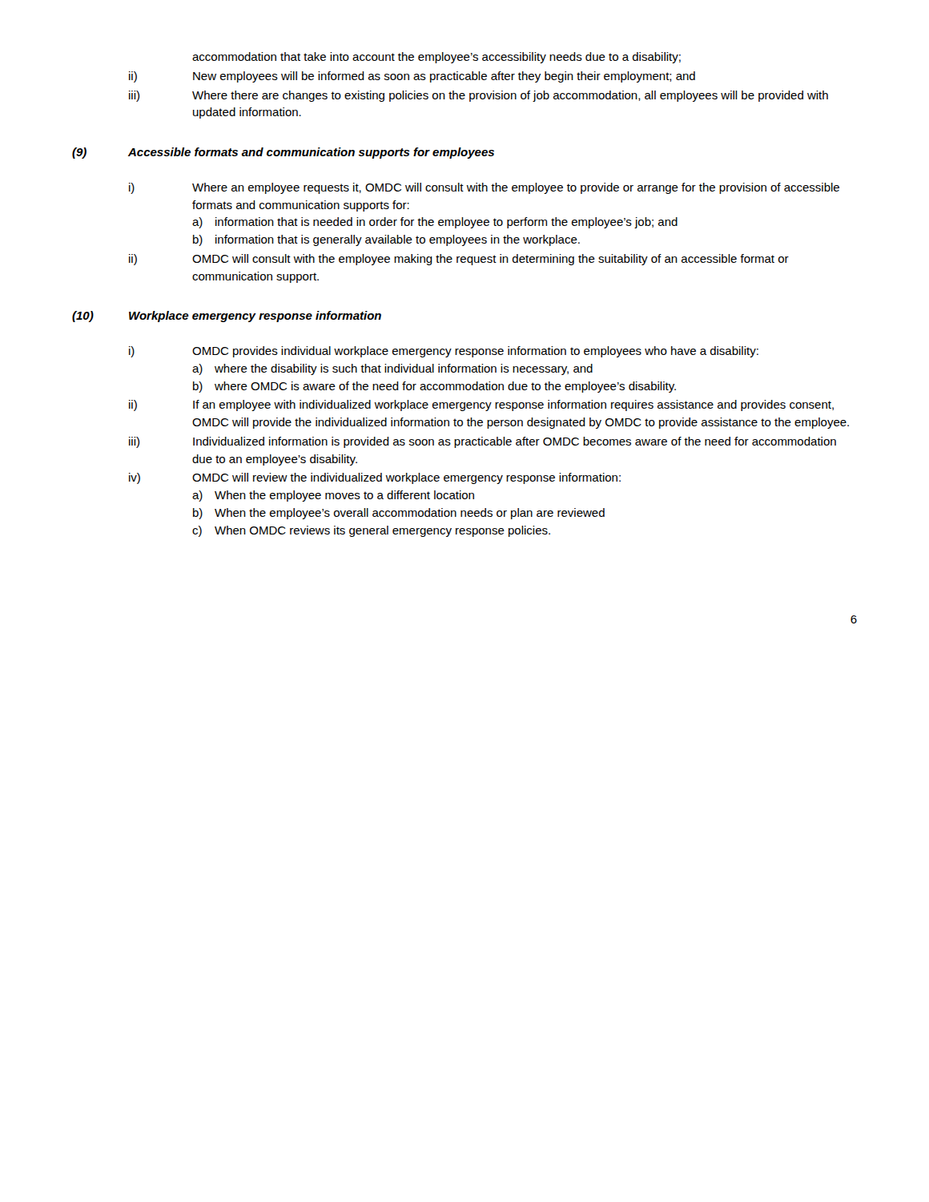accommodation that take into account the employee’s accessibility needs due to a disability;
ii) New employees will be informed as soon as practicable after they begin their employment; and
iii) Where there are changes to existing policies on the provision of job accommodation, all employees will be provided with updated information.
(9) Accessible formats and communication supports for employees
i) Where an employee requests it, OMDC will consult with the employee to provide or arrange for the provision of accessible formats and communication supports for:
a) information that is needed in order for the employee to perform the employee’s job; and
b) information that is generally available to employees in the workplace.
ii) OMDC will consult with the employee making the request in determining the suitability of an accessible format or communication support.
(10) Workplace emergency response information
i) OMDC provides individual workplace emergency response information to employees who have a disability:
a) where the disability is such that individual information is necessary, and
b) where OMDC is aware of the need for accommodation due to the employee’s disability.
ii) If an employee with individualized workplace emergency response information requires assistance and provides consent, OMDC will provide the individualized information to the person designated by OMDC to provide assistance to the employee.
iii) Individualized information is provided as soon as practicable after OMDC becomes aware of the need for accommodation due to an employee’s disability.
iv) OMDC will review the individualized workplace emergency response information:
a) When the employee moves to a different location
b) When the employee’s overall accommodation needs or plan are reviewed
c) When OMDC reviews its general emergency response policies.
6